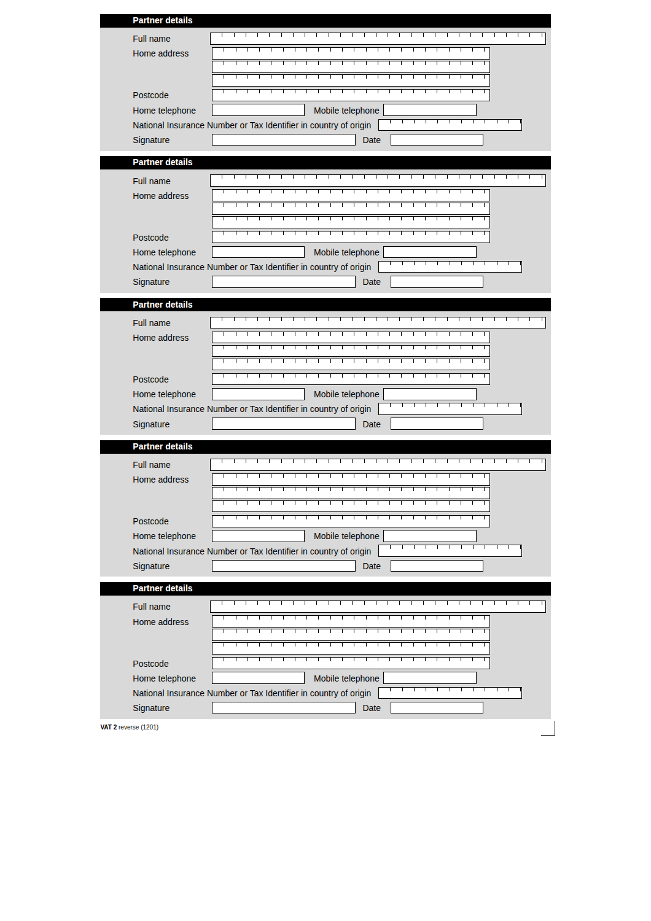5
Partner details
Full name
Home address
Postcode
Home telephone
Mobile telephone
National Insurance Number or Tax Identifier in country of origin
Signature
Date
6
Partner details
Full name
Home address
Postcode
Home telephone
Mobile telephone
National Insurance Number or Tax Identifier in country of origin
Signature
Date
7
Partner details
Full name
Home address
Postcode
Home telephone
Mobile telephone
National Insurance Number or Tax Identifier in country of origin
Signature
Date
8
Partner details
Full name
Home address
Postcode
Home telephone
Mobile telephone
National Insurance Number or Tax Identifier in country of origin
Signature
Date
9
Partner details
Full name
Home address
Postcode
Home telephone
Mobile telephone
National Insurance Number or Tax Identifier in country of origin
Signature
Date
VAT 2 reverse (1201)